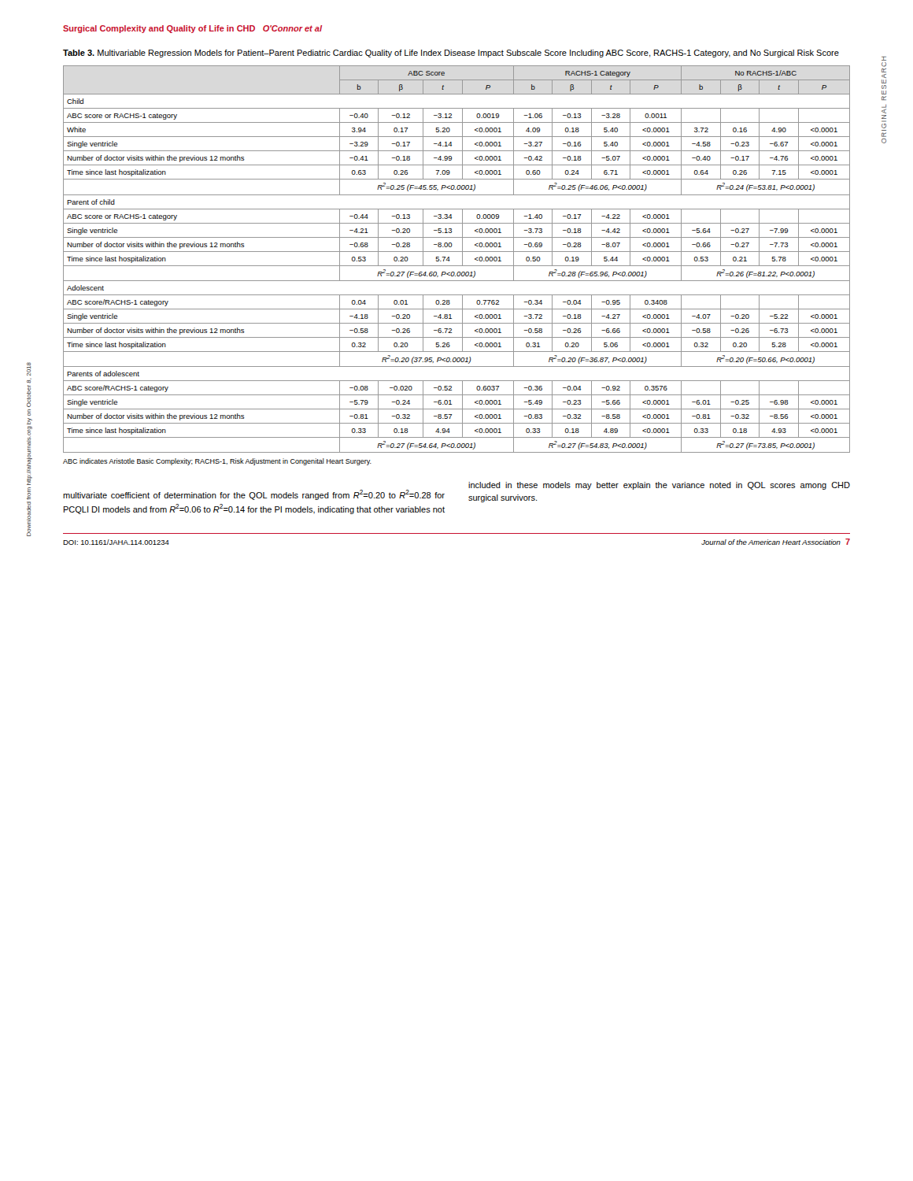ORIGINAL RESEARCH
Downloaded from http://ahajournals.org by on October 8, 2018
Surgical Complexity and Quality of Life in CHD O'Connor et al
Table 3. Multivariable Regression Models for Patient–Parent Pediatric Cardiac Quality of Life Index Disease Impact Subscale Score Including ABC Score, RACHS-1 Category, and No Surgical Risk Score
| | ABC Score | RACHS-1 Category | No RACHS-1/ABC |
| --- | --- | --- | --- |
| b | β | t | P | b | β | t | P | b | β | t | P |
| Child |
| ABC score or RACHS-1 category | −0.40 | −0.12 | −3.12 | 0.0019 | −1.06 | −0.13 | −3.28 | 0.0011 | | | | |
| White | 3.94 | 0.17 | 5.20 | <0.0001 | 4.09 | 0.18 | 5.40 | <0.0001 | 3.72 | 0.16 | 4.90 | <0.0001 |
| Single ventricle | −3.29 | −0.17 | −4.14 | <0.0001 | −3.27 | −0.16 | 5.40 | <0.0001 | −4.58 | −0.23 | −6.67 | <0.0001 |
| Number of doctor visits within the previous 12 months | −0.41 | −0.18 | −4.99 | <0.0001 | −0.42 | −0.18 | −5.07 | <0.0001 | −0.40 | −0.17 | −4.76 | <0.0001 |
| Time since last hospitalization | 0.63 | 0.26 | 7.09 | <0.0001 | 0.60 | 0.24 | 6.71 | <0.0001 | 0.64 | 0.26 | 7.15 | <0.0001 |
| | R 2 =0.25 (F=45.55, P<0.0001) | R 2 =0.25 (F=46.06, P<0.0001) | R 2 =0.24 (F=53.81, P<0.0001) |
| Parent of child |
| ABC score or RACHS-1 category | −0.44 | −0.13 | −3.34 | 0.0009 | −1.40 | −0.17 | −4.22 | <0.0001 | | | | |
| Single ventricle | −4.21 | −0.20 | −5.13 | <0.0001 | −3.73 | −0.18 | −4.42 | <0.0001 | −5.64 | −0.27 | −7.99 | <0.0001 |
| Number of doctor visits within the previous 12 months | −0.68 | −0.28 | −8.00 | <0.0001 | −0.69 | −0.28 | −8.07 | <0.0001 | −0.66 | −0.27 | −7.73 | <0.0001 |
| Time since last hospitalization | 0.53 | 0.20 | 5.74 | <0.0001 | 0.50 | 0.19 | 5.44 | <0.0001 | 0.53 | 0.21 | 5.78 | <0.0001 |
| | R 2 =0.27 (F=64.60, P<0.0001) | R 2 =0.28 (F=65.96, P<0.0001) | R 2 =0.26 (F=81.22, P<0.0001) |
| Adolescent |
| ABC score/RACHS-1 category | 0.04 | 0.01 | 0.28 | 0.7762 | −0.34 | −0.04 | −0.95 | 0.3408 | | | | |
| Single ventricle | −4.18 | −0.20 | −4.81 | <0.0001 | −3.72 | −0.18 | −4.27 | <0.0001 | −4.07 | −0.20 | −5.22 | <0.0001 |
| Number of doctor visits within the previous 12 months | −0.58 | −0.26 | −6.72 | <0.0001 | −0.58 | −0.26 | −6.66 | <0.0001 | −0.58 | −0.26 | −6.73 | <0.0001 |
| Time since last hospitalization | 0.32 | 0.20 | 5.26 | <0.0001 | 0.31 | 0.20 | 5.06 | <0.0001 | 0.32 | 0.20 | 5.28 | <0.0001 |
| | R 2 =0.20 (37.95, P<0.0001) | R 2 =0.20 (F=36.87, P<0.0001) | R 2 =0.20 (F=50.66, P<0.0001) |
| Parents of adolescent |
| ABC score/RACHS-1 category | −0.08 | −0.020 | −0.52 | 0.6037 | −0.36 | −0.04 | −0.92 | 0.3576 | | | | |
| Single ventricle | −5.79 | −0.24 | −6.01 | <0.0001 | −5.49 | −0.23 | −5.66 | <0.0001 | −6.01 | −0.25 | −6.98 | <0.0001 |
| Number of doctor visits within the previous 12 months | −0.81 | −0.32 | −8.57 | <0.0001 | −0.83 | −0.32 | −8.58 | <0.0001 | −0.81 | −0.32 | −8.56 | <0.0001 |
| Time since last hospitalization | 0.33 | 0.18 | 4.94 | <0.0001 | 0.33 | 0.18 | 4.89 | <0.0001 | 0.33 | 0.18 | 4.93 | <0.0001 |
| | R 2 =0.27 (F=54.64, P<0.0001) | R 2 =0.27 (F=54.83, P<0.0001) | R 2 =0.27 (F=73.85, P<0.0001) |
ABC indicates Aristotle Basic Complexity; RACHS-1, Risk Adjustment in Congenital Heart Surgery.
multivariate coefficient of determination for the QOL models ranged from R2=0.20 to R2=0.28 for PCQLI DI models and from R2=0.06 to R2=0.14 for the PI models, indicating that other variables not included in these models may better explain the variance noted in QOL scores among CHD surgical survivors.
DOI: 10.1161/JAHA.114.001234
Journal of the American Heart Association 7